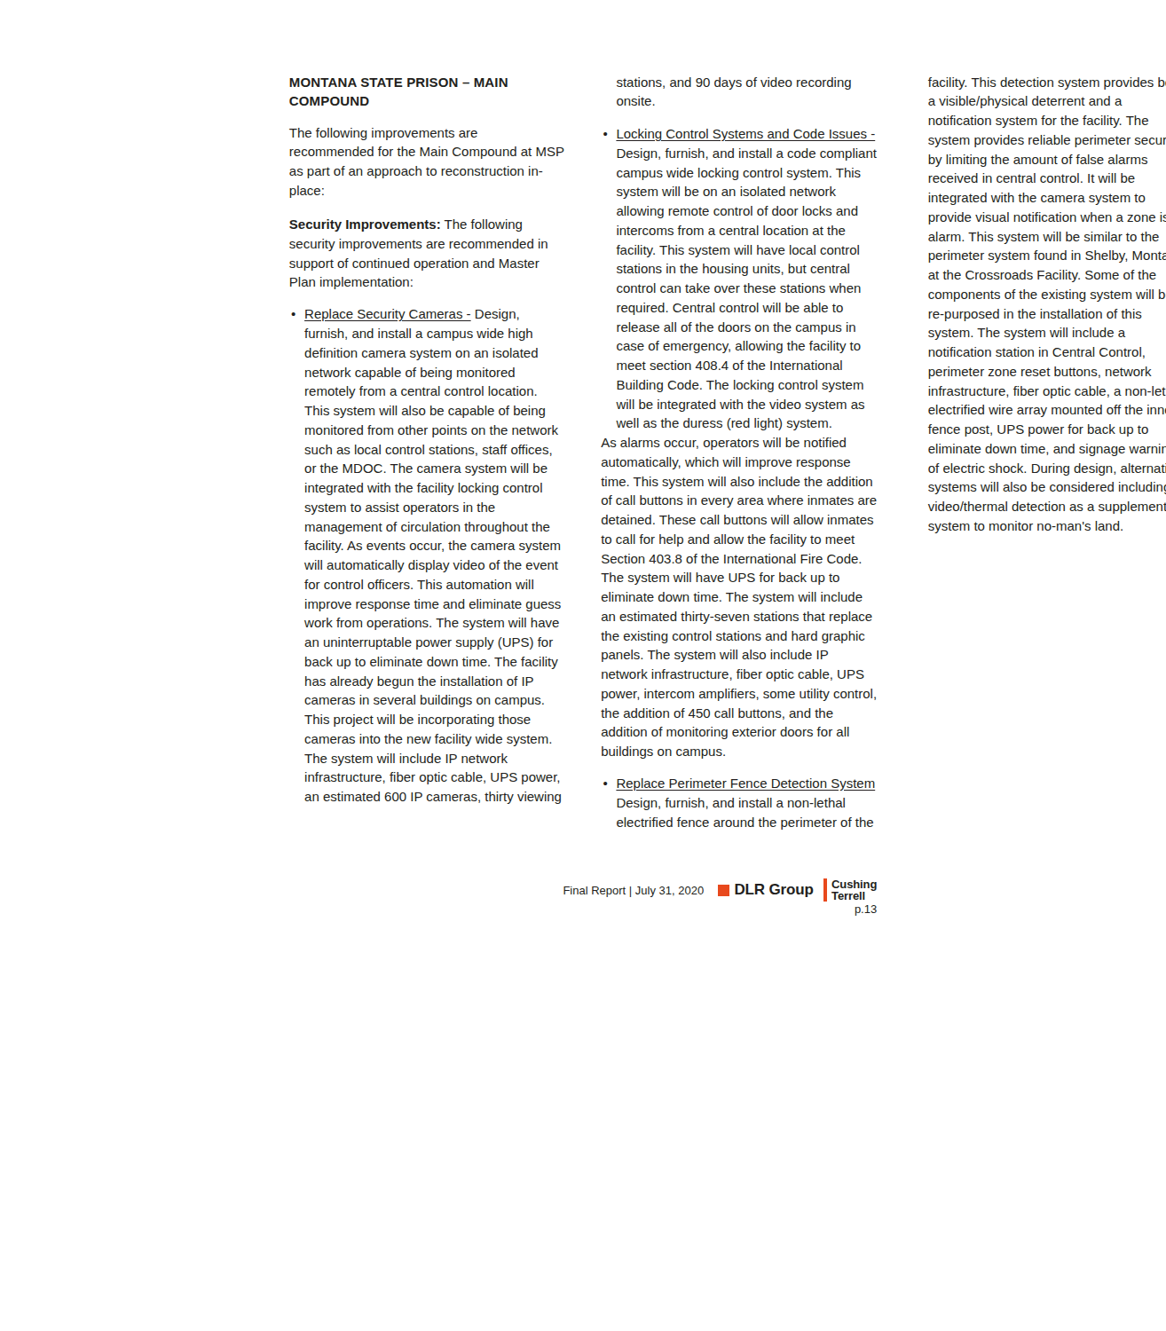Montana State Prison – Main Compound
The following improvements are recommended for the Main Compound at MSP as part of an approach to reconstruction in-place:
Security Improvements: The following security improvements are recommended in support of continued operation and Master Plan implementation:
Replace Security Cameras - Design, furnish, and install a campus wide high definition camera system on an isolated network capable of being monitored remotely from a central control location. This system will also be capable of being monitored from other points on the network such as local control stations, staff offices, or the MDOC. The camera system will be integrated with the facility locking control system to assist operators in the management of circulation throughout the facility. As events occur, the camera system will automatically display video of the event for control officers. This automation will improve response time and eliminate guess work from operations. The system will have an uninterruptable power supply (UPS) for back up to eliminate down time. The facility has already begun the installation of IP cameras in several buildings on campus. This project will be incorporating those cameras into the new facility wide system. The system will include IP network infrastructure, fiber optic cable, UPS power, an estimated 600 IP cameras, thirty viewing stations, and 90 days of video recording onsite.
Locking Control Systems and Code Issues - Design, furnish, and install a code compliant campus wide locking control system. This system will be on an isolated network allowing remote control of door locks and intercoms from a central location at the facility. This system will have local control stations in the housing units, but central control can take over these stations when required. Central control will be able to release all of the doors on the campus in case of emergency, allowing the facility to meet section 408.4 of the International Building Code. The locking control system will be integrated with the video system as well as the duress (red light) system.
As alarms occur, operators will be notified automatically, which will improve response time. This system will also include the addition of call buttons in every area where inmates are detained. These call buttons will allow inmates to call for help and allow the facility to meet Section 403.8 of the International Fire Code. The system will have UPS for back up to eliminate down time. The system will include an estimated thirty-seven stations that replace the existing control stations and hard graphic panels. The system will also include IP network infrastructure, fiber optic cable, UPS power, intercom amplifiers, some utility control, the addition of 450 call buttons, and the addition of monitoring exterior doors for all buildings on campus.
Replace Perimeter Fence Detection System Design, furnish, and install a non-lethal electrified fence around the perimeter of the facility. This detection system provides both a visible/physical deterrent and a notification system for the facility. The system provides reliable perimeter security by limiting the amount of false alarms received in central control. It will be integrated with the camera system to provide visual notification when a zone is in alarm. This system will be similar to the perimeter system found in Shelby, Montana at the Crossroads Facility. Some of the components of the existing system will be re-purposed in the installation of this system. The system will include a notification station in Central Control, perimeter zone reset buttons, network infrastructure, fiber optic cable, a non-lethal electrified wire array mounted off the inner fence post, UPS power for back up to eliminate down time, and signage warning of electric shock. During design, alternative systems will also be considered including video/thermal detection as a supplementary system to monitor no-man's land.
Final Report | July 31, 2020 DLR Group Cushing Terrell
p.13